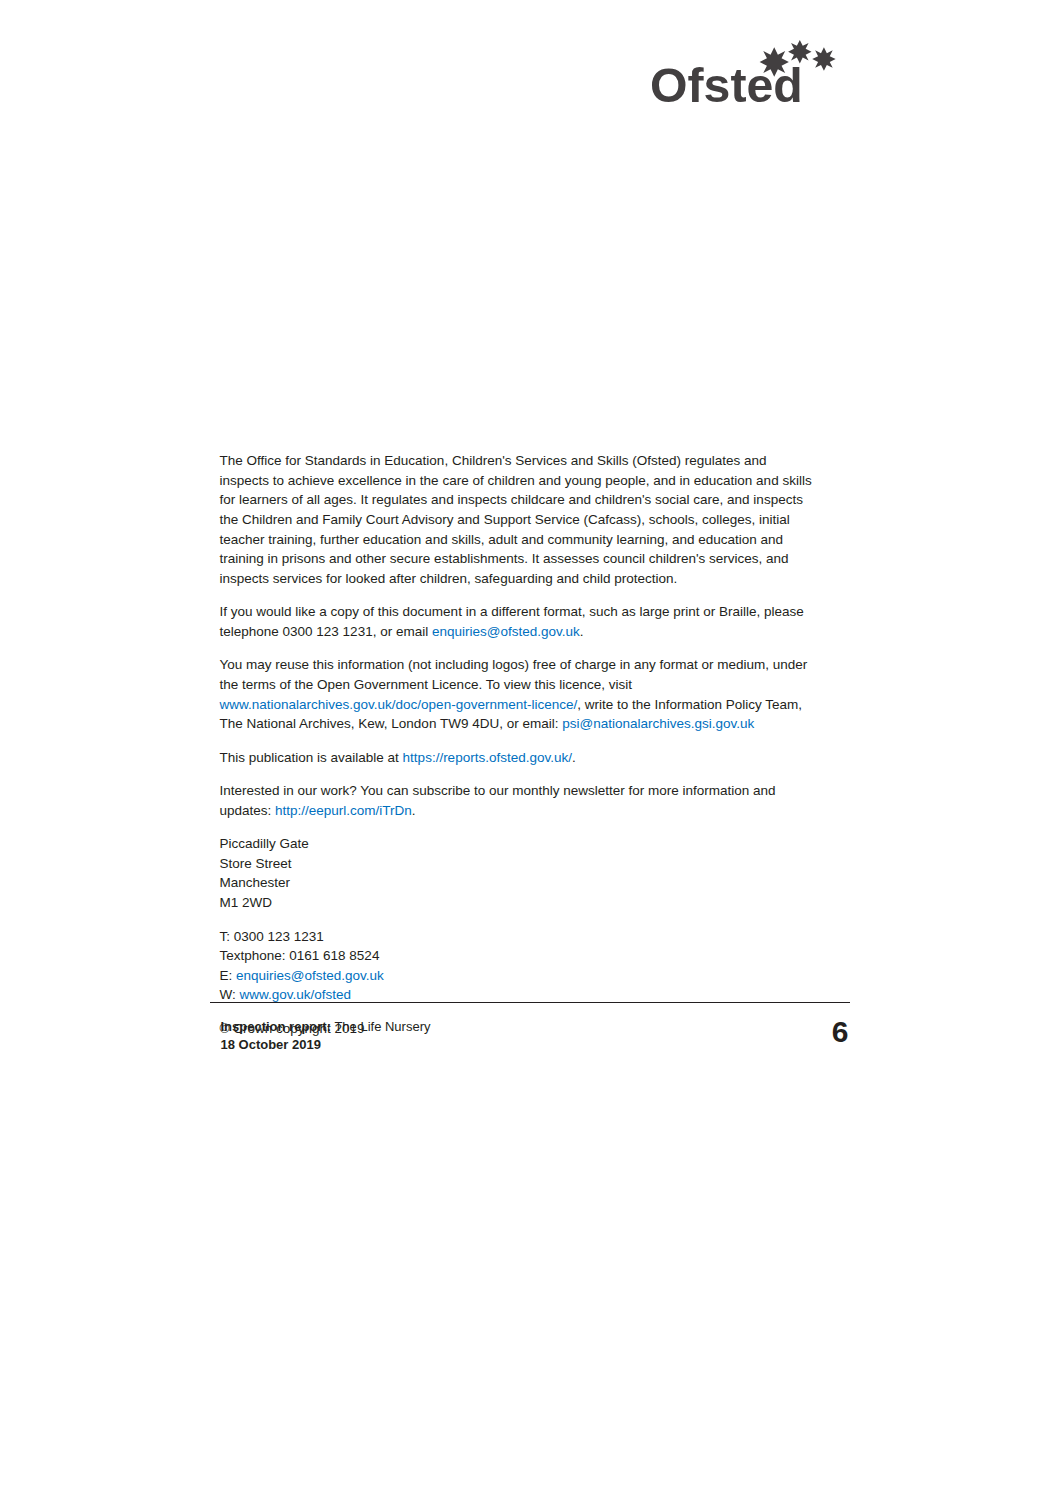The Office for Standards in Education, Children's Services and Skills (Ofsted) regulates and inspects to achieve excellence in the care of children and young people, and in education and skills for learners of all ages. It regulates and inspects childcare and children's social care, and inspects the Children and Family Court Advisory and Support Service (Cafcass), schools, colleges, initial teacher training, further education and skills, adult and community learning, and education and training in prisons and other secure establishments. It assesses council children's services, and inspects services for looked after children, safeguarding and child protection.
If you would like a copy of this document in a different format, such as large print or Braille, please telephone 0300 123 1231, or email enquiries@ofsted.gov.uk.
You may reuse this information (not including logos) free of charge in any format or medium, under the terms of the Open Government Licence. To view this licence, visit www.nationalarchives.gov.uk/doc/open-government-licence/, write to the Information Policy Team, The National Archives, Kew, London TW9 4DU, or email: psi@nationalarchives.gsi.gov.uk
This publication is available at https://reports.ofsted.gov.uk/.
Interested in our work? You can subscribe to our monthly newsletter for more information and updates: http://eepurl.com/iTrDn.
Piccadilly Gate
Store Street
Manchester
M1 2WD
T: 0300 123 1231
Textphone: 0161 618 8524
E: enquiries@ofsted.gov.uk
W: www.gov.uk/ofsted
© Crown copyright 2019
| Inspection report: The Life Nursery 18 October 2019 | 6 |